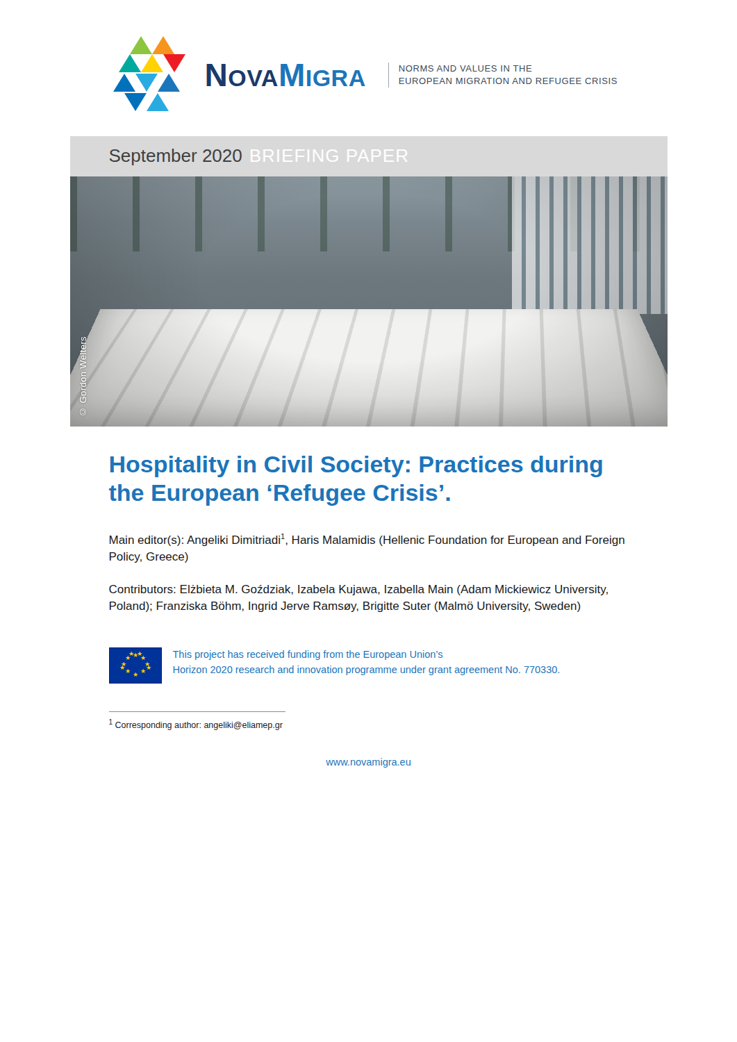NOVA MIGRA
Norms and Values in the
European Migration and Refugee Crisis
September 2020 BRIEFING PAPER
© Gordon Welters
Hospitality in Civil Society: Practices during the European ‘Refugee Crisis’.
Main editor(s): Angeliki Dimitriadi1, Haris Malamidis (Hellenic Foundation for European and Foreign Policy, Greece)
Contributors: Elżbieta M. Goździak, Izabela Kujawa, Izabella Main (Adam Mickiewicz University, Poland); Franziska Böhm, Ingrid Jerve Ramsøy, Brigitte Suter (Malmö University, Sweden)
★ ★ ★ ★ ★ ★ ★ ★ ★ ★ ★ ★
This project has received funding from the European Union’s
Horizon 2020 research and innovation programme under grant agreement No. 770330.
1 Corresponding author: angeliki@eliamep.gr
www.novamigra.eu